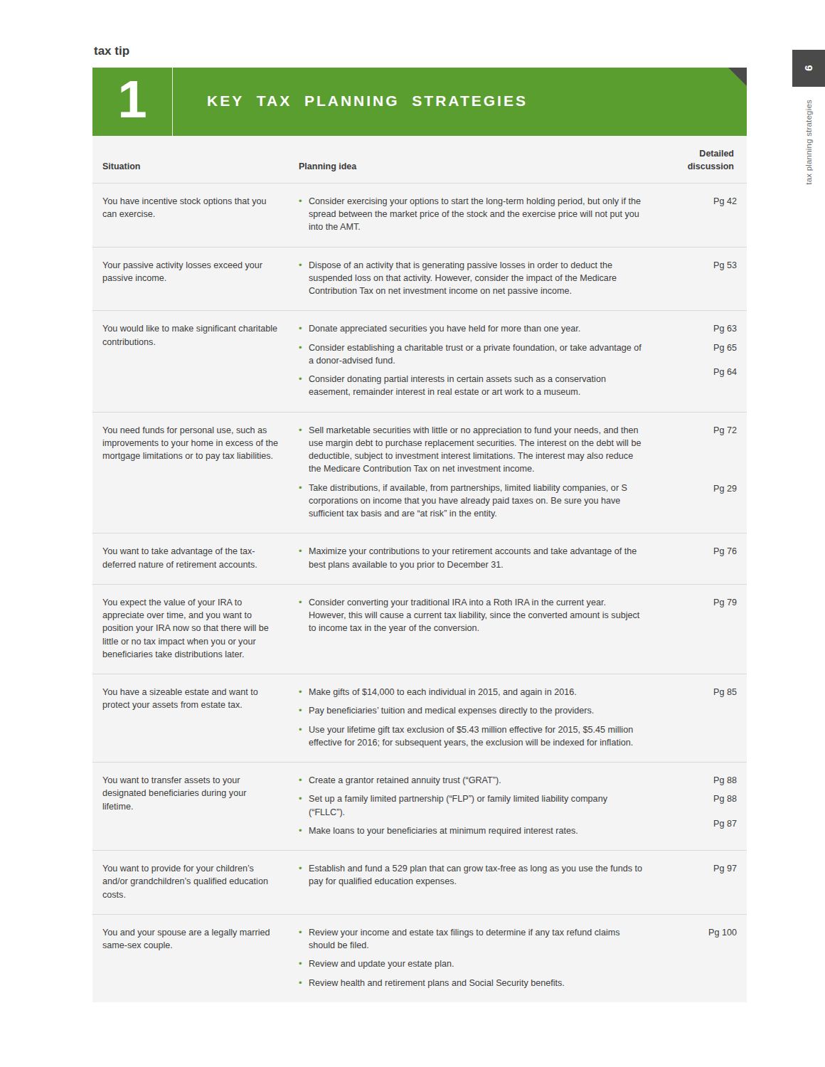9
tax planning strategies
tax tip
1
KEY TAX PLANNING STRATEGIES
| Situation | Planning idea | Detailed discussion |
| --- | --- | --- |
| You have incentive stock options that you can exercise. | Consider exercising your options to start the long-term holding period, but only if the spread between the market price of the stock and the exercise price will not put you into the AMT. | Pg 42 |
| Your passive activity losses exceed your passive income. | Dispose of an activity that is generating passive losses in order to deduct the suspended loss on that activity. However, consider the impact of the Medicare Contribution Tax on net investment income on net passive income. | Pg 53 |
| You would like to make significant charitable contributions. | Donate appreciated securities you have held for more than one year. Consider establishing a charitable trust or a private foundation, or take advantage of a donor-advised fund. Consider donating partial interests in certain assets such as a conservation easement, remainder interest in real estate or art work to a museum. | Pg 63 Pg 65 Pg 64 |
| You need funds for personal use, such as improvements to your home in excess of the mortgage limitations or to pay tax liabilities. | Sell marketable securities with little or no appreciation to fund your needs, and then use margin debt to purchase replacement securities. The interest on the debt will be deductible, subject to investment interest limitations. The interest may also reduce the Medicare Contribution Tax on net investment income. Take distributions, if available, from partnerships, limited liability companies, or S corporations on income that you have already paid taxes on. Be sure you have sufficient tax basis and are “at risk” in the entity. | Pg 72 Pg 29 |
| You want to take advantage of the tax-deferred nature of retirement accounts. | Maximize your contributions to your retirement accounts and take advantage of the best plans available to you prior to December 31. | Pg 76 |
| You expect the value of your IRA to appreciate over time, and you want to position your IRA now so that there will be little or no tax impact when you or your beneficiaries take distributions later. | Consider converting your traditional IRA into a Roth IRA in the current year. However, this will cause a current tax liability, since the converted amount is subject to income tax in the year of the conversion. | Pg 79 |
| You have a sizeable estate and want to protect your assets from estate tax. | Make gifts of $14,000 to each individual in 2015, and again in 2016. Pay beneficiaries’ tuition and medical expenses directly to the providers. Use your lifetime gift tax exclusion of $5.43 million effective for 2015, $5.45 million effective for 2016; for subsequent years, the exclusion will be indexed for inflation. | Pg 85 |
| You want to transfer assets to your designated beneficiaries during your lifetime. | Create a grantor retained annuity trust (“GRAT”). Set up a family limited partnership (“FLP”) or family limited liability company (“FLLC”). Make loans to your beneficiaries at minimum required interest rates. | Pg 88 Pg 88 Pg 87 |
| You want to provide for your children’s and/or grandchildren’s qualified education costs. | Establish and fund a 529 plan that can grow tax-free as long as you use the funds to pay for qualified education expenses. | Pg 97 |
| You and your spouse are a legally married same-sex couple. | Review your income and estate tax filings to determine if any tax refund claims should be filed. Review and update your estate plan. Review health and retirement plans and Social Security benefits. | Pg 100 |